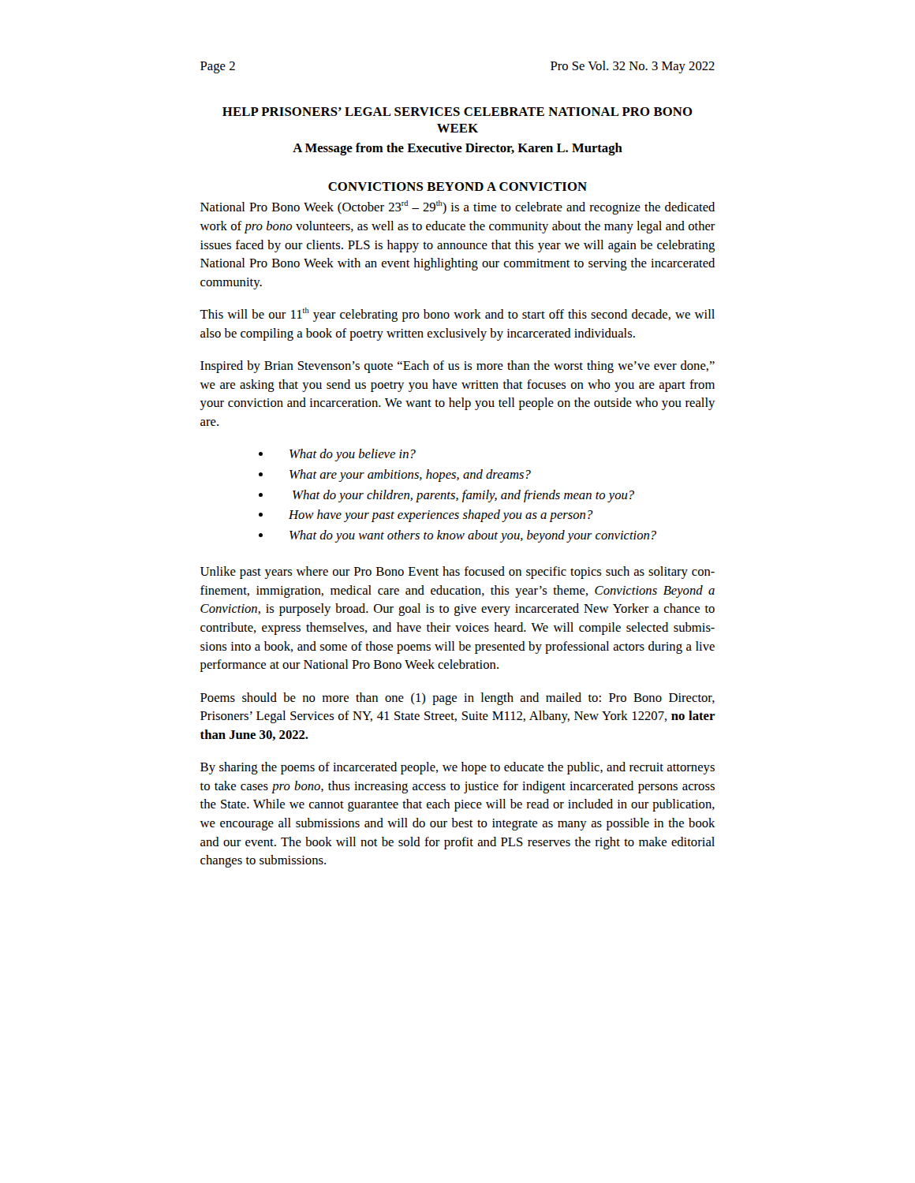Page 2 Pro Se Vol. 32 No. 3 May 2022
Help Prisoners’ Legal Services Celebrate National Pro Bono Week
A Message from the Executive Director, Karen L. Murtagh
Convictions Beyond a Conviction
National Pro Bono Week (October 23rd – 29th) is a time to celebrate and recognize the dedicated work of pro bono volunteers, as well as to educate the community about the many legal and other issues faced by our clients. PLS is happy to announce that this year we will again be celebrating National Pro Bono Week with an event highlighting our commitment to serving the incarcerated community.
This will be our 11th year celebrating pro bono work and to start off this second decade, we will also be compiling a book of poetry written exclusively by incarcerated individuals.
Inspired by Brian Stevenson’s quote “Each of us is more than the worst thing we’ve ever done,” we are asking that you send us poetry you have written that focuses on who you are apart from your conviction and incarceration. We want to help you tell people on the outside who you really are.
What do you believe in?
What are your ambitions, hopes, and dreams?
What do your children, parents, family, and friends mean to you?
How have your past experiences shaped you as a person?
What do you want others to know about you, beyond your conviction?
Unlike past years where our Pro Bono Event has focused on specific topics such as solitary confinement, immigration, medical care and education, this year’s theme, Convictions Beyond a Conviction, is purposely broad. Our goal is to give every incarcerated New Yorker a chance to contribute, express themselves, and have their voices heard. We will compile selected submissions into a book, and some of those poems will be presented by professional actors during a live performance at our National Pro Bono Week celebration.
Poems should be no more than one (1) page in length and mailed to: Pro Bono Director, Prisoners’ Legal Services of NY, 41 State Street, Suite M112, Albany, New York 12207, no later than June 30, 2022.
By sharing the poems of incarcerated people, we hope to educate the public, and recruit attorneys to take cases pro bono, thus increasing access to justice for indigent incarcerated persons across the State. While we cannot guarantee that each piece will be read or included in our publication, we encourage all submissions and will do our best to integrate as many as possible in the book and our event. The book will not be sold for profit and PLS reserves the right to make editorial changes to submissions.